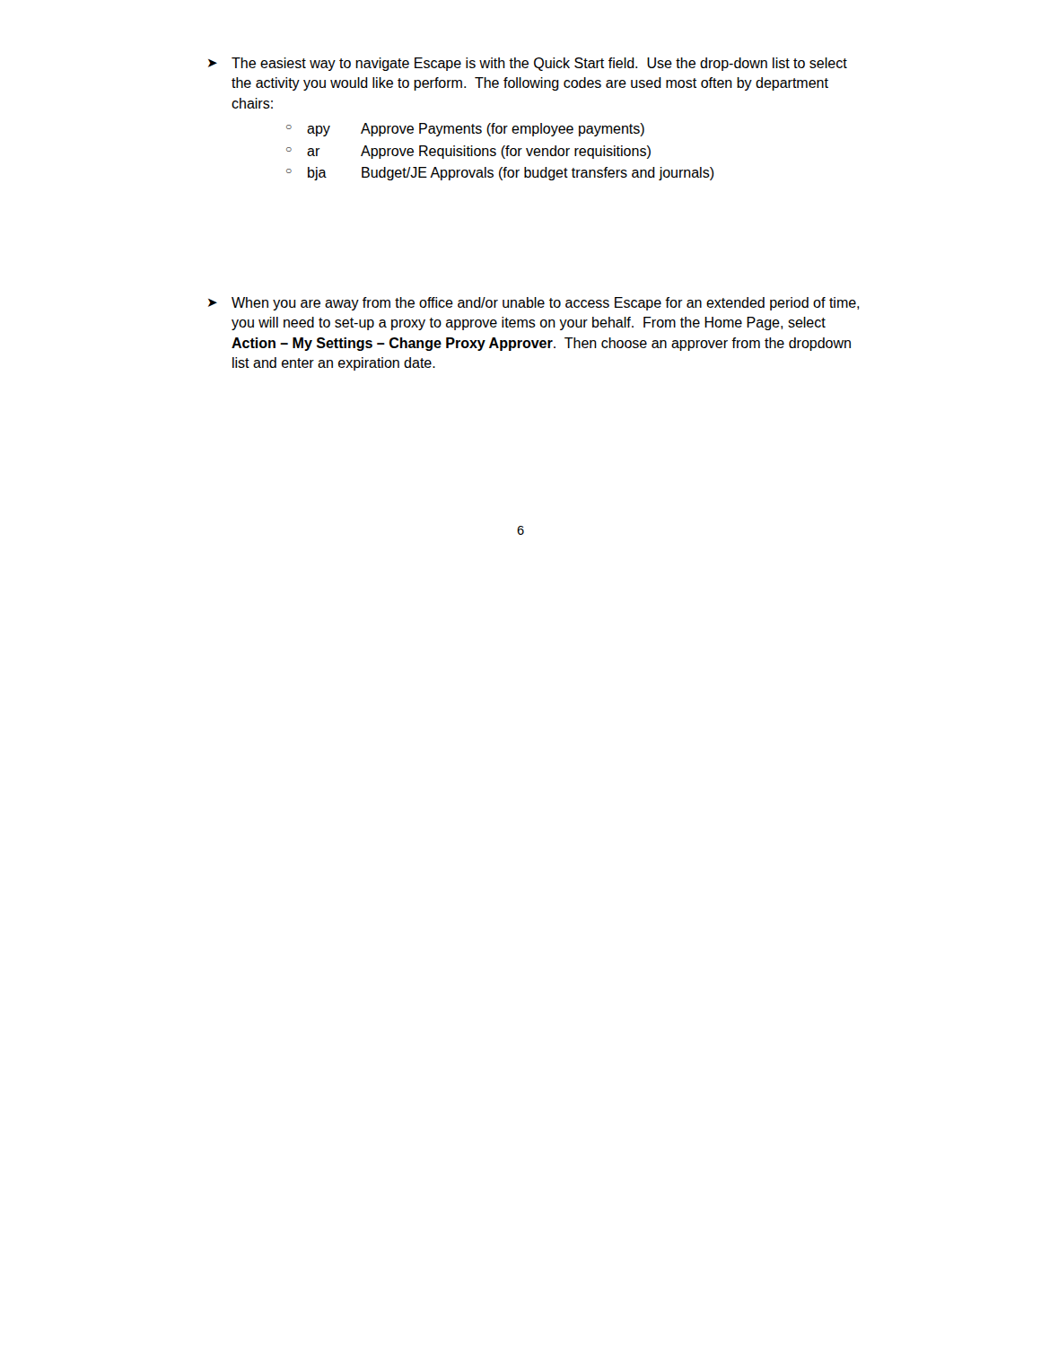The easiest way to navigate Escape is with the Quick Start field. Use the drop-down list to select the activity you would like to perform. The following codes are used most often by department chairs:
apy Approve Payments (for employee payments)
ar Approve Requisitions (for vendor requisitions)
bja Budget/JE Approvals (for budget transfers and journals)
When you are away from the office and/or unable to access Escape for an extended period of time, you will need to set-up a proxy to approve items on your behalf. From the Home Page, select Action – My Settings – Change Proxy Approver. Then choose an approver from the dropdown list and enter an expiration date.
6